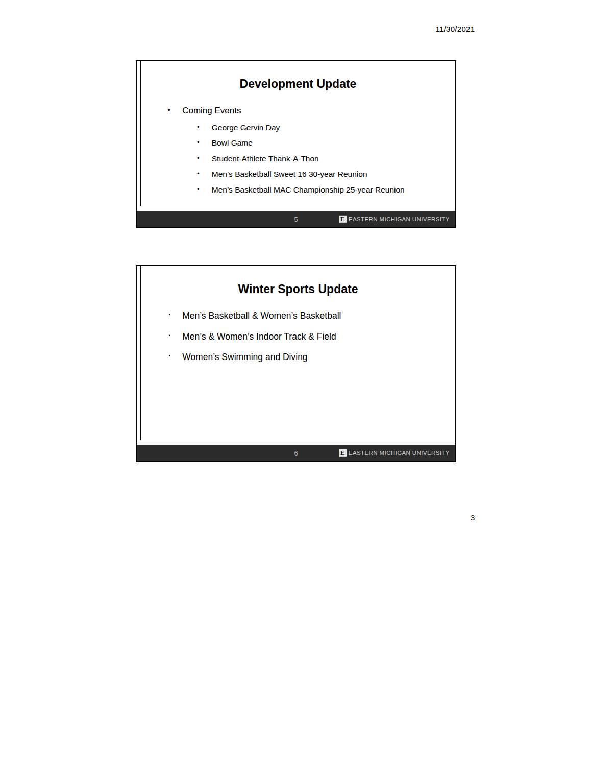11/30/2021
Development Update
Coming Events
George Gervin Day
Bowl Game
Student-Athlete Thank-A-Thon
Men’s Basketball Sweet 16 30-year Reunion
Men’s Basketball MAC Championship 25-year Reunion
5 EEASTERN MICHIGAN UNIVERSITY
Winter Sports Update
Men’s Basketball & Women’s Basketball
Men’s & Women’s Indoor Track & Field
Women’s Swimming and Diving
6 EEASTERN MICHIGAN UNIVERSITY
3